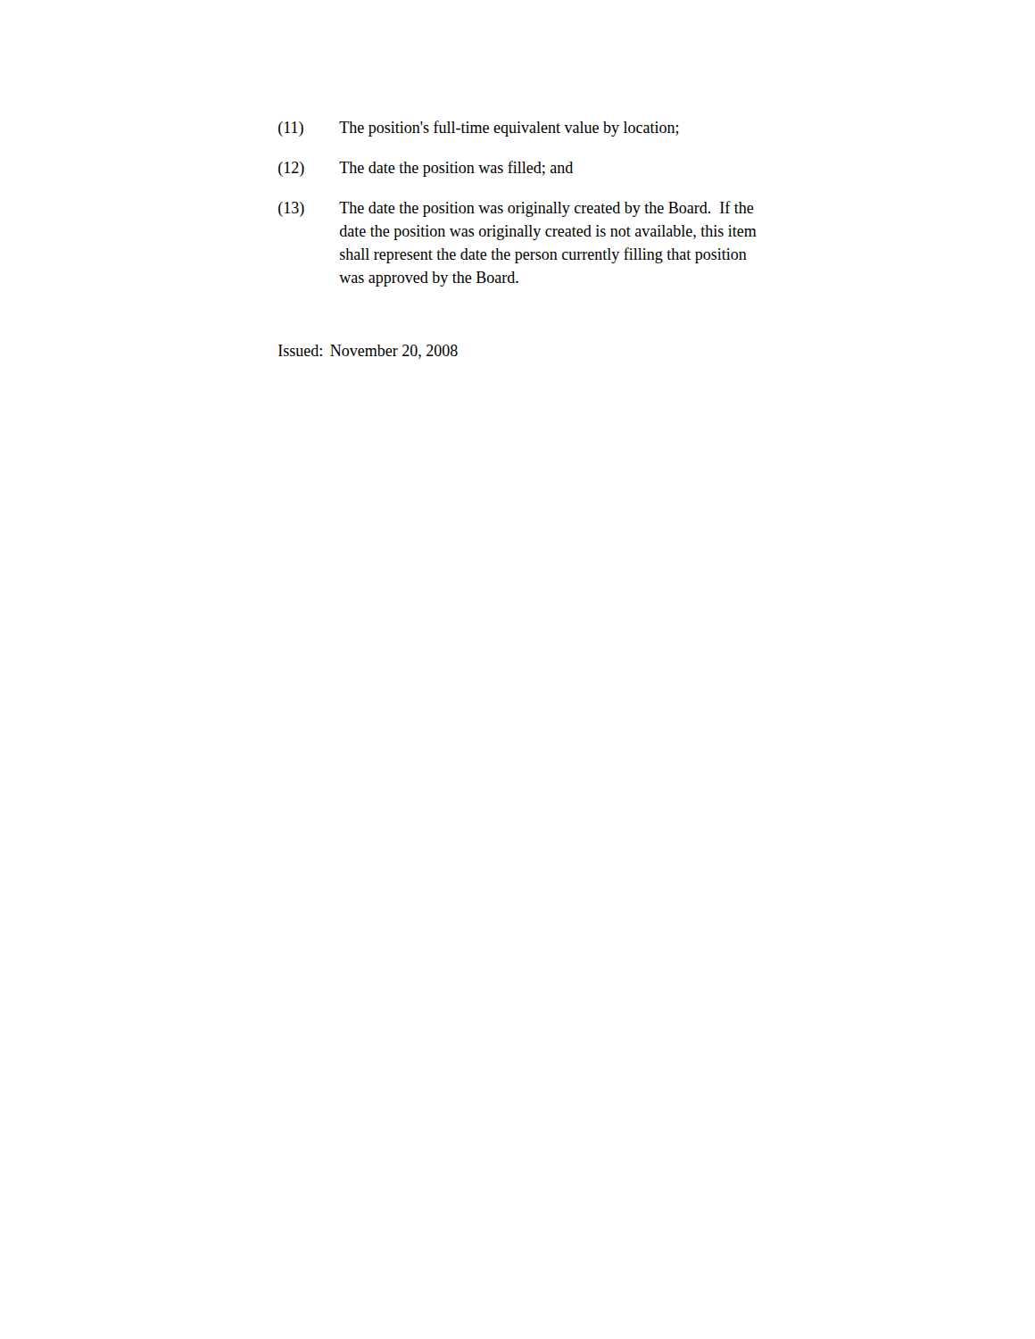(11) The position's full-time equivalent value by location;
(12) The date the position was filled; and
(13) The date the position was originally created by the Board. If the date the position was originally created is not available, this item shall represent the date the person currently filling that position was approved by the Board.
Issued: November 20, 2008